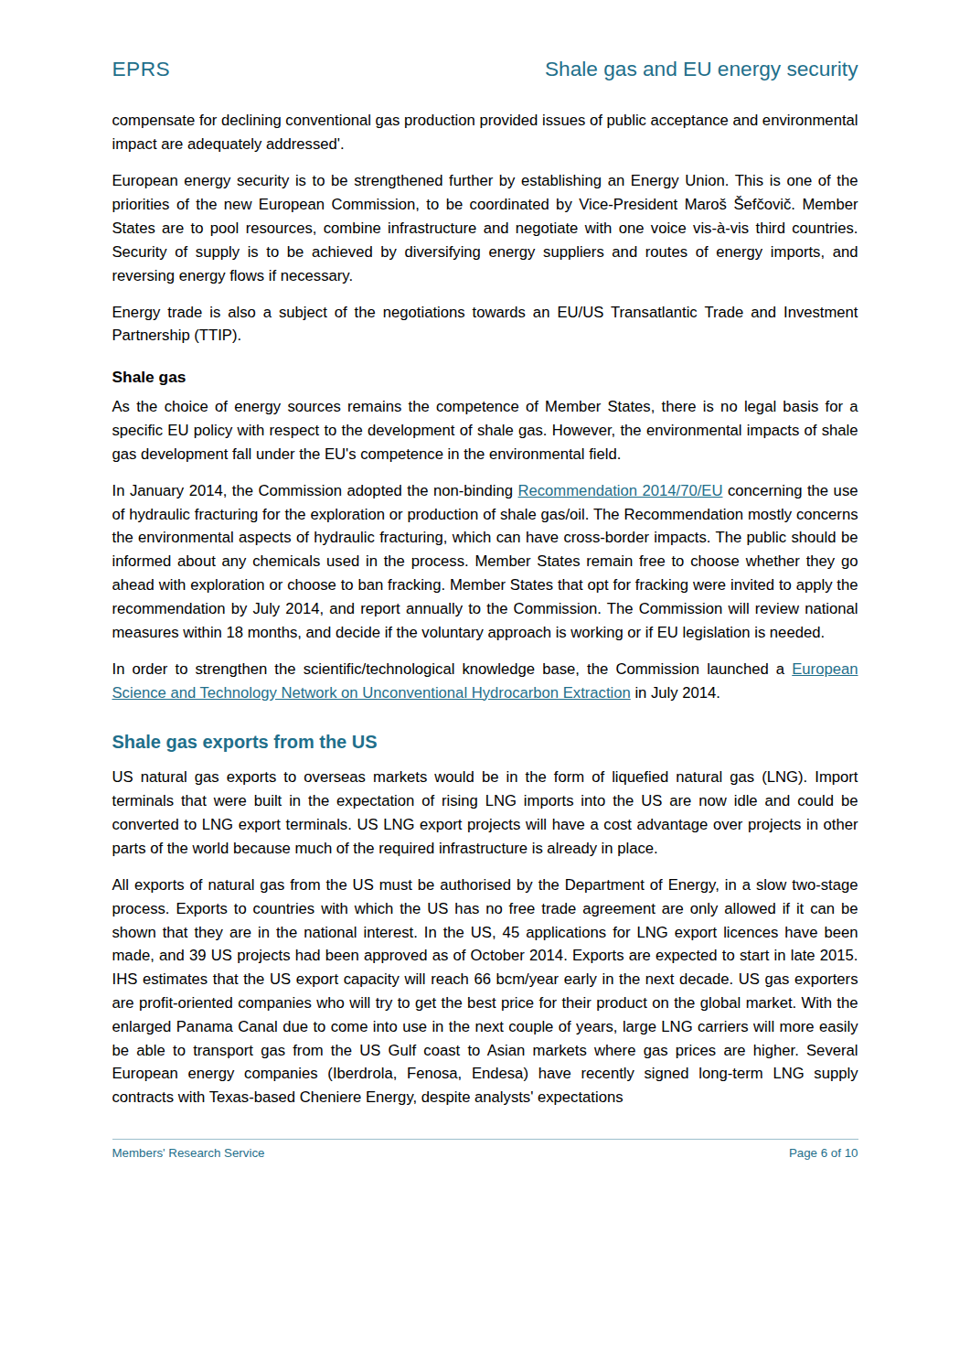EPRS
Shale gas and EU energy security
compensate for declining conventional gas production provided issues of public acceptance and environmental impact are adequately addressed'.
European energy security is to be strengthened further by establishing an Energy Union. This is one of the priorities of the new European Commission, to be coordinated by Vice-President Maroš Šefčovič. Member States are to pool resources, combine infrastructure and negotiate with one voice vis-à-vis third countries. Security of supply is to be achieved by diversifying energy suppliers and routes of energy imports, and reversing energy flows if necessary.
Energy trade is also a subject of the negotiations towards an EU/US Transatlantic Trade and Investment Partnership (TTIP).
Shale gas
As the choice of energy sources remains the competence of Member States, there is no legal basis for a specific EU policy with respect to the development of shale gas. However, the environmental impacts of shale gas development fall under the EU's competence in the environmental field.
In January 2014, the Commission adopted the non-binding Recommendation 2014/70/EU concerning the use of hydraulic fracturing for the exploration or production of shale gas/oil. The Recommendation mostly concerns the environmental aspects of hydraulic fracturing, which can have cross-border impacts. The public should be informed about any chemicals used in the process. Member States remain free to choose whether they go ahead with exploration or choose to ban fracking. Member States that opt for fracking were invited to apply the recommendation by July 2014, and report annually to the Commission. The Commission will review national measures within 18 months, and decide if the voluntary approach is working or if EU legislation is needed.
In order to strengthen the scientific/technological knowledge base, the Commission launched a European Science and Technology Network on Unconventional Hydrocarbon Extraction in July 2014.
Shale gas exports from the US
US natural gas exports to overseas markets would be in the form of liquefied natural gas (LNG). Import terminals that were built in the expectation of rising LNG imports into the US are now idle and could be converted to LNG export terminals. US LNG export projects will have a cost advantage over projects in other parts of the world because much of the required infrastructure is already in place.
All exports of natural gas from the US must be authorised by the Department of Energy, in a slow two-stage process. Exports to countries with which the US has no free trade agreement are only allowed if it can be shown that they are in the national interest. In the US, 45 applications for LNG export licences have been made, and 39 US projects had been approved as of October 2014. Exports are expected to start in late 2015. IHS estimates that the US export capacity will reach 66 bcm/year early in the next decade. US gas exporters are profit-oriented companies who will try to get the best price for their product on the global market. With the enlarged Panama Canal due to come into use in the next couple of years, large LNG carriers will more easily be able to transport gas from the US Gulf coast to Asian markets where gas prices are higher. Several European energy companies (Iberdrola, Fenosa, Endesa) have recently signed long-term LNG supply contracts with Texas-based Cheniere Energy, despite analysts' expectations
Members' Research Service
Page 6 of 10